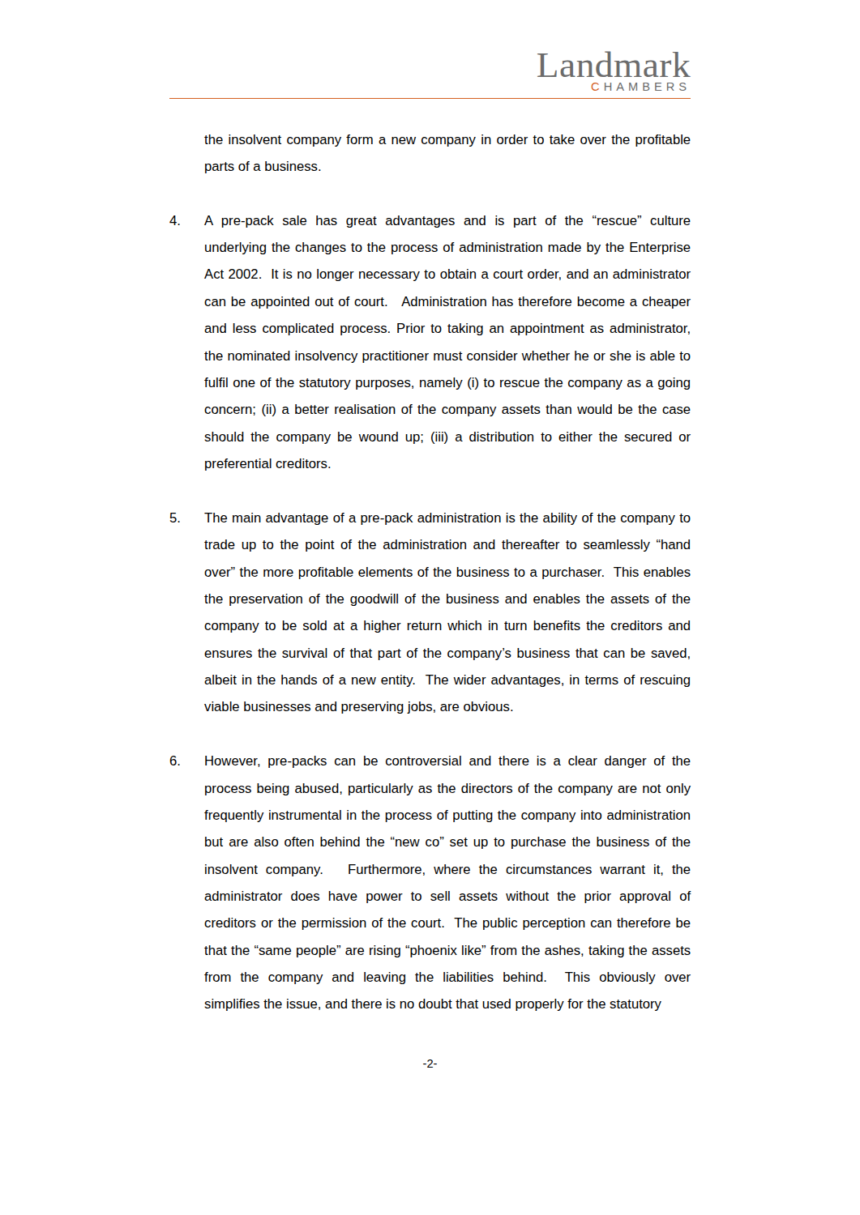Landmark
CHAMBERS
the insolvent company form a new company in order to take over the profitable parts of a business.
4. A pre-pack sale has great advantages and is part of the “rescue” culture underlying the changes to the process of administration made by the Enterprise Act 2002. It is no longer necessary to obtain a court order, and an administrator can be appointed out of court. Administration has therefore become a cheaper and less complicated process. Prior to taking an appointment as administrator, the nominated insolvency practitioner must consider whether he or she is able to fulfil one of the statutory purposes, namely (i) to rescue the company as a going concern; (ii) a better realisation of the company assets than would be the case should the company be wound up; (iii) a distribution to either the secured or preferential creditors.
5. The main advantage of a pre-pack administration is the ability of the company to trade up to the point of the administration and thereafter to seamlessly “hand over” the more profitable elements of the business to a purchaser. This enables the preservation of the goodwill of the business and enables the assets of the company to be sold at a higher return which in turn benefits the creditors and ensures the survival of that part of the company’s business that can be saved, albeit in the hands of a new entity. The wider advantages, in terms of rescuing viable businesses and preserving jobs, are obvious.
6. However, pre-packs can be controversial and there is a clear danger of the process being abused, particularly as the directors of the company are not only frequently instrumental in the process of putting the company into administration but are also often behind the “new co” set up to purchase the business of the insolvent company. Furthermore, where the circumstances warrant it, the administrator does have power to sell assets without the prior approval of creditors or the permission of the court. The public perception can therefore be that the “same people” are rising “phoenix like” from the ashes, taking the assets from the company and leaving the liabilities behind. This obviously over simplifies the issue, and there is no doubt that used properly for the statutory
-2-